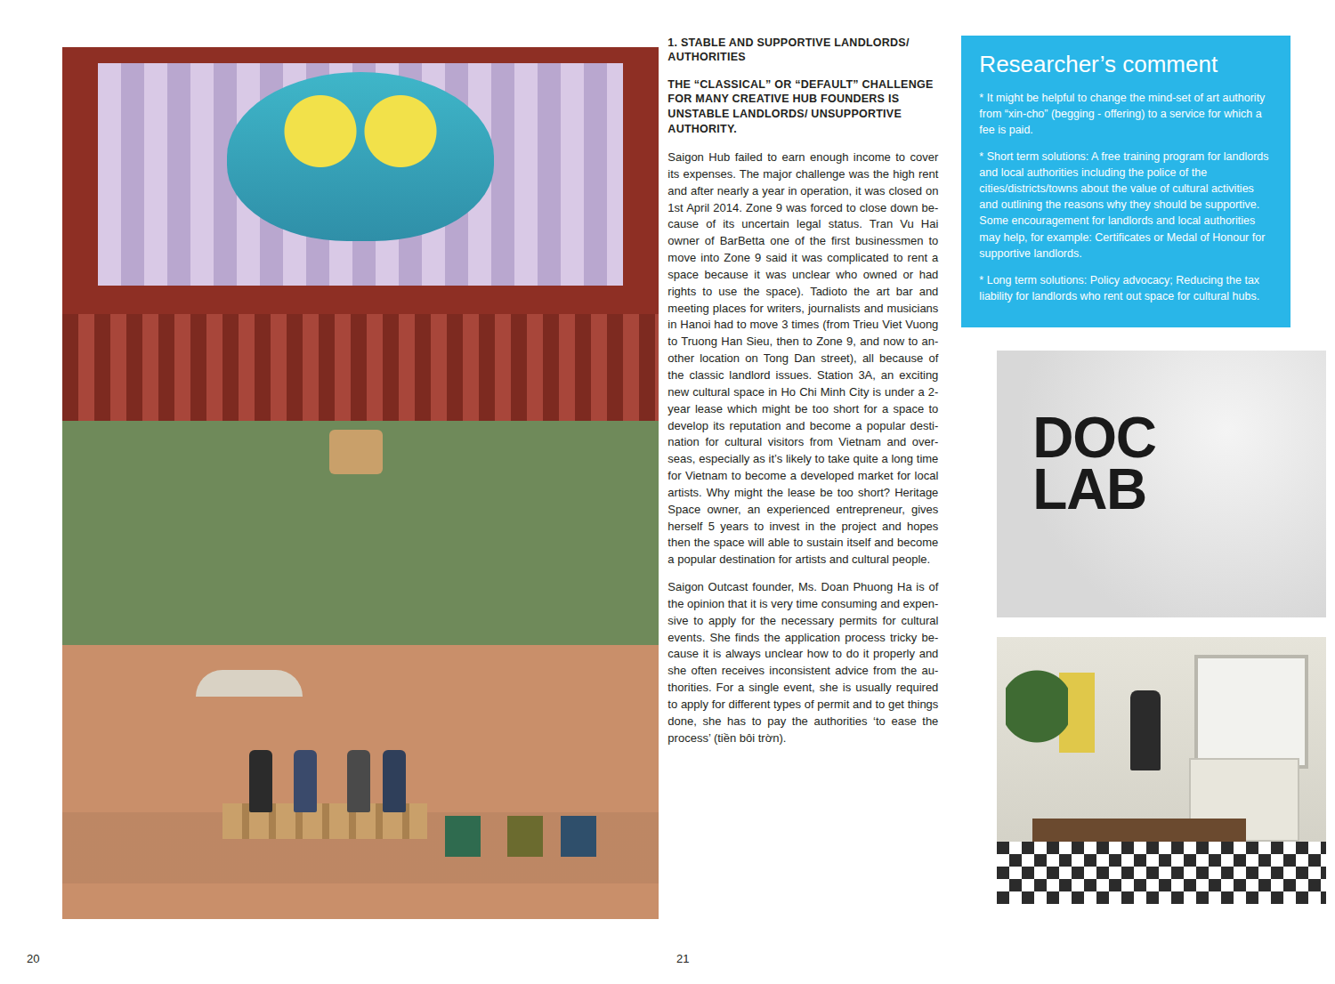1. Stable and supportive landlords/ authorities
The “classical” or “default” challenge for many creative hub founders is unstable landlords/ unsupportive authority.
Saigon Hub failed to earn enough income to cover its expenses. The major challenge was the high rent and after nearly a year in operation, it was closed on 1st April 2014. Zone 9 was forced to close down because of its uncertain legal status. Tran Vu Hai owner of BarBetta one of the first businessmen to move into Zone 9 said it was complicated to rent a space because it was unclear who owned or had rights to use the space). Tadioto the art bar and meeting places for writers, journalists and musicians in Hanoi had to move 3 times (from Trieu Viet Vuong to Truong Han Sieu, then to Zone 9, and now to another location on Tong Dan street), all because of the classic landlord issues. Station 3A, an exciting new cultural space in Ho Chi Minh City is under a 2-year lease which might be too short for a space to develop its reputation and become a popular destination for cultural visitors from Vietnam and overseas, especially as it’s likely to take quite a long time for Vietnam to become a developed market for local artists. Why might the lease be too short? Heritage Space owner, an experienced entrepreneur, gives herself 5 years to invest in the project and hopes then the space will able to sustain itself and become a popular destination for artists and cultural people.
Saigon Outcast founder, Ms. Doan Phuong Ha is of the opinion that it is very time consuming and expensive to apply for the necessary permits for cultural events. She finds the application process tricky because it is always unclear how to do it properly and she often receives inconsistent advice from the authorities. For a single event, she is usually required to apply for different types of permit and to get things done, she has to pay the authorities ‘to ease the process’ (tiền bôi trờn).
Researcher’s comment
* It might be helpful to change the mind-set of art authority from “xin-cho” (begging - offering) to a service for which a fee is paid.
* Short term solutions: A free training program for landlords and local authorities including the police of the cities/districts/towns about the value of cultural activities and outlining the reasons why they should be supportive. Some encouragement for landlords and local authorities may help, for example: Certificates or Medal of Honour for supportive landlords.
* Long term solutions: Policy advocacy; Reducing the tax liability for landlords who rent out space for cultural hubs.
DOC LAB
20
21